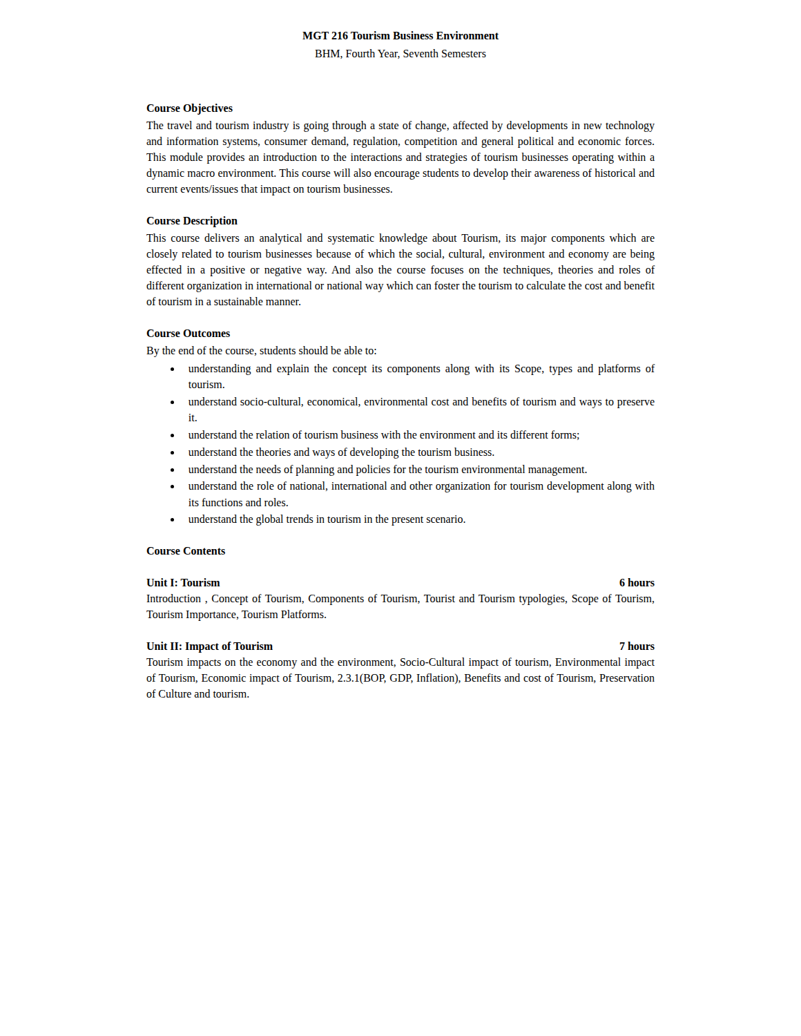MGT 216 Tourism Business Environment
BHM, Fourth Year, Seventh Semesters
Course Objectives
The travel and tourism industry is going through a state of change, affected by developments in new technology and information systems, consumer demand, regulation, competition and general political and economic forces. This module provides an introduction to the interactions and strategies of tourism businesses operating within a dynamic macro environment. This course will also encourage students to develop their awareness of historical and current events/issues that impact on tourism businesses.
Course Description
This course delivers an analytical and systematic knowledge about Tourism, its major components which are closely related to tourism businesses because of which the social, cultural, environment and economy are being effected in a positive or negative way. And also the course focuses on the techniques, theories and roles of different organization in international or national way which can foster the tourism to calculate the cost and benefit of tourism in a sustainable manner.
Course Outcomes
By the end of the course, students should be able to:
understanding and explain the concept its components along with its Scope, types and platforms of tourism.
understand socio-cultural, economical, environmental cost and benefits of tourism and ways to preserve it.
understand the relation of tourism business with the environment and its different forms;
understand the theories and ways of developing the tourism business.
understand the needs of planning and policies for the tourism environmental management.
understand the role of national, international and other organization for tourism development along with its functions and roles.
understand the global trends in tourism in the present scenario.
Course Contents
Unit I: Tourism 6 hours
Introduction , Concept of Tourism, Components of Tourism, Tourist and Tourism typologies, Scope of Tourism, Tourism Importance, Tourism Platforms.
Unit II: Impact of Tourism 7 hours
Tourism impacts on the economy and the environment, Socio-Cultural impact of tourism, Environmental impact of Tourism, Economic impact of Tourism, 2.3.1(BOP, GDP, Inflation), Benefits and cost of Tourism, Preservation of Culture and tourism.